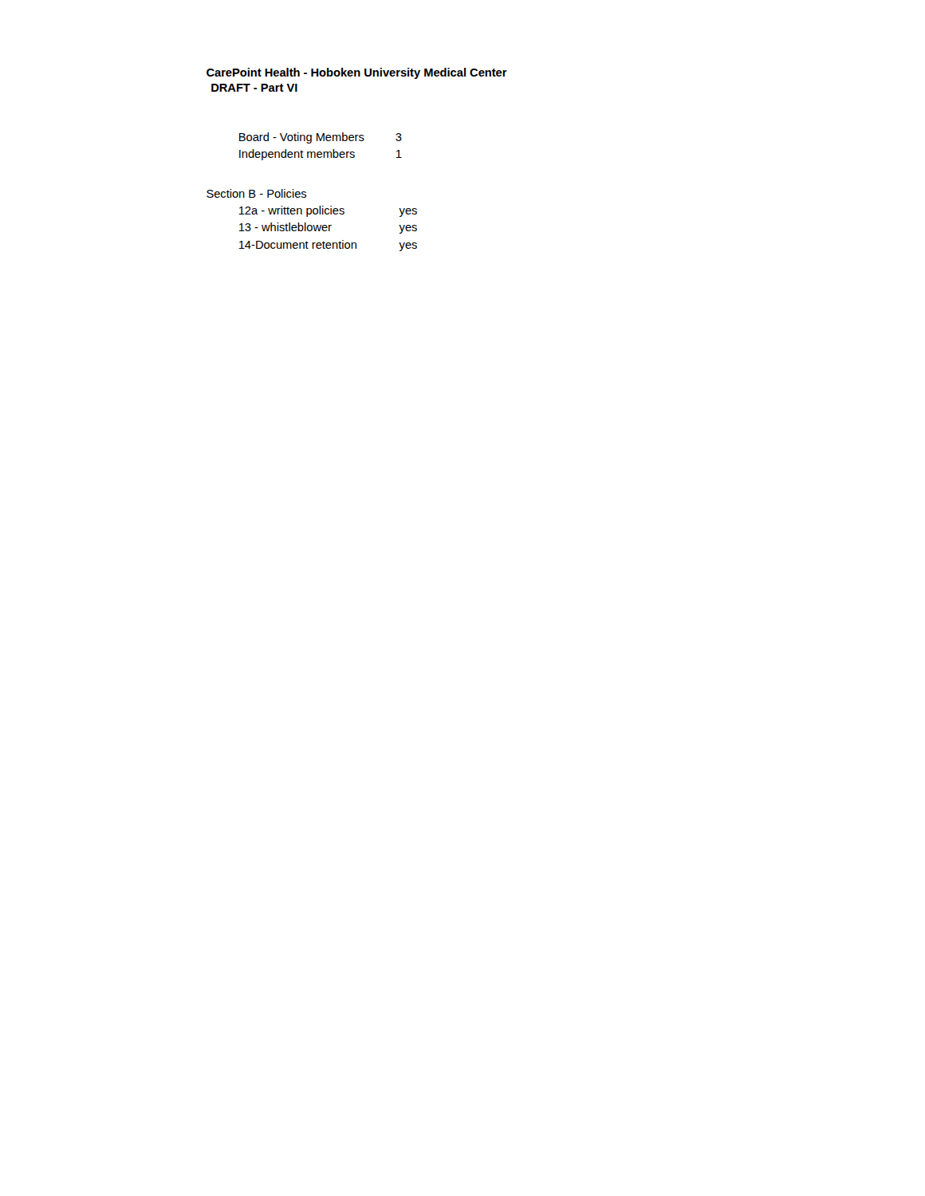CarePoint Health - Hoboken University Medical Center DRAFT - Part VI
| Board - Voting Members | 3 |
| Independent members | 1 |
Section B - Policies
| 12a - written policies | yes |
| 13 - whistleblower | yes |
| 14-Document retention | yes |